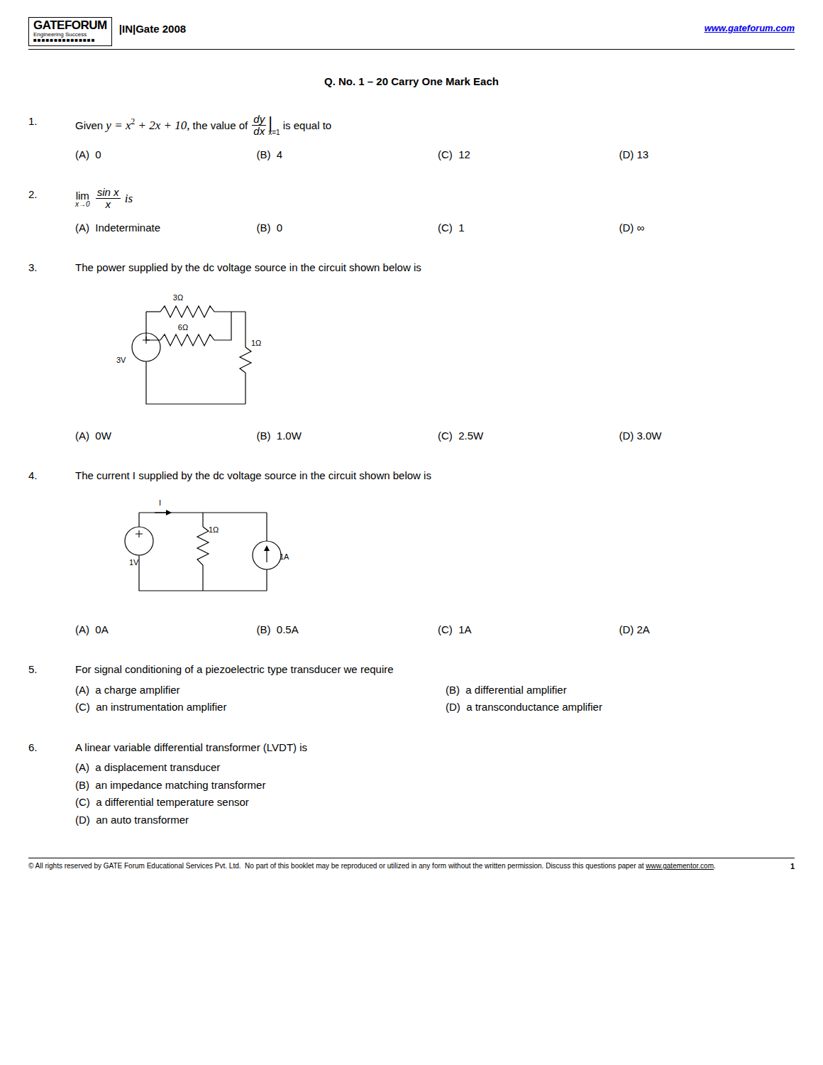GATEFORUM Engineering Success ■■■■■■■■■■■■■■■
|IN|Gate 2008
www.gateforum.com
Q. No. 1 – 20 Carry One Mark Each
1.
Given y = x2 + 2x + 10, the value of dy dx|x=1 is equal to
(A) 0
(B) 4
(C) 12
(D) 13
2.
lim x→0 sin x x is
(A) Indeterminate
(B) 0
(C) 1
(D) ∞
3.
The power supplied by the dc voltage source in the circuit shown below is
3Ω 6Ω 1Ω 3V
(A) 0W
(B) 1.0W
(C) 2.5W
(D) 3.0W
4.
The current I supplied by the dc voltage source in the circuit shown below is
I 1Ω 1A 1V
(A) 0A
(B) 0.5A
(C) 1A
(D) 2A
5.
For signal conditioning of a piezoelectric type transducer we require
(A) a charge amplifier
(B) a differential amplifier
(C) an instrumentation amplifier
(D) a transconductance amplifier
6.
A linear variable differential transformer (LVDT) is
(A) a displacement transducer
(B) an impedance matching transformer
(C) a differential temperature sensor
(D) an auto transformer
© All rights reserved by GATE Forum Educational Services Pvt. Ltd. No part of this booklet may be reproduced or utilized in any form without the written permission. Discuss this questions paper at www.gatementor.com.
1